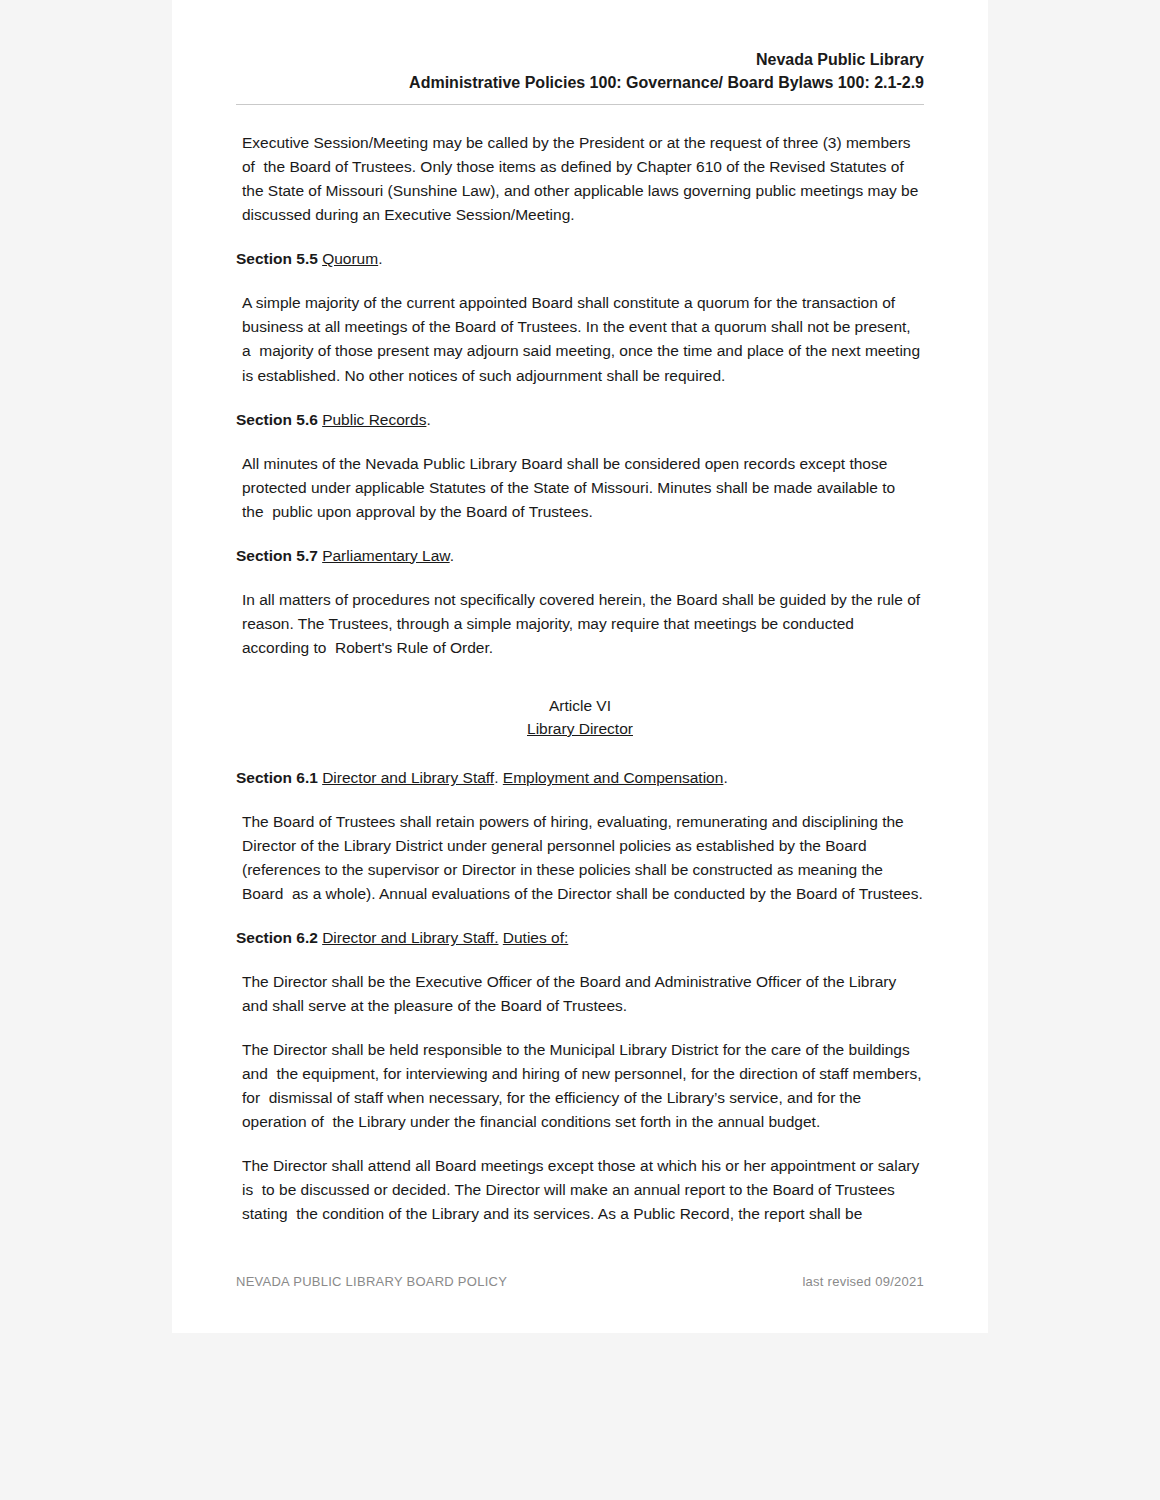Nevada Public Library Administrative Policies 100: Governance/ Board Bylaws 100: 2.1-2.9
Executive Session/Meeting may be called by the President or at the request of three (3) members of the Board of Trustees. Only those items as defined by Chapter 610 of the Revised Statutes of the State of Missouri (Sunshine Law), and other applicable laws governing public meetings may be discussed during an Executive Session/Meeting.
Section 5.5 Quorum.
A simple majority of the current appointed Board shall constitute a quorum for the transaction of business at all meetings of the Board of Trustees. In the event that a quorum shall not be present, a majority of those present may adjourn said meeting, once the time and place of the next meeting is established. No other notices of such adjournment shall be required.
Section 5.6 Public Records.
All minutes of the Nevada Public Library Board shall be considered open records except those protected under applicable Statutes of the State of Missouri. Minutes shall be made available to the public upon approval by the Board of Trustees.
Section 5.7 Parliamentary Law.
In all matters of procedures not specifically covered herein, the Board shall be guided by the rule of reason. The Trustees, through a simple majority, may require that meetings be conducted according to Robert's Rule of Order.
Article VI Library Director
Section 6.1 Director and Library Staff. Employment and Compensation.
The Board of Trustees shall retain powers of hiring, evaluating, remunerating and disciplining the Director of the Library District under general personnel policies as established by the Board (references to the supervisor or Director in these policies shall be constructed as meaning the Board as a whole). Annual evaluations of the Director shall be conducted by the Board of Trustees.
Section 6.2 Director and Library Staff. Duties of:
The Director shall be the Executive Officer of the Board and Administrative Officer of the Library and shall serve at the pleasure of the Board of Trustees.
The Director shall be held responsible to the Municipal Library District for the care of the buildings and the equipment, for interviewing and hiring of new personnel, for the direction of staff members, for dismissal of staff when necessary, for the efficiency of the Library’s service, and for the operation of the Library under the financial conditions set forth in the annual budget.
The Director shall attend all Board meetings except those at which his or her appointment or salary is to be discussed or decided. The Director will make an annual report to the Board of Trustees stating the condition of the Library and its services. As a Public Record, the report shall be
Nevada Public Library Board Policy last revised 09/2021